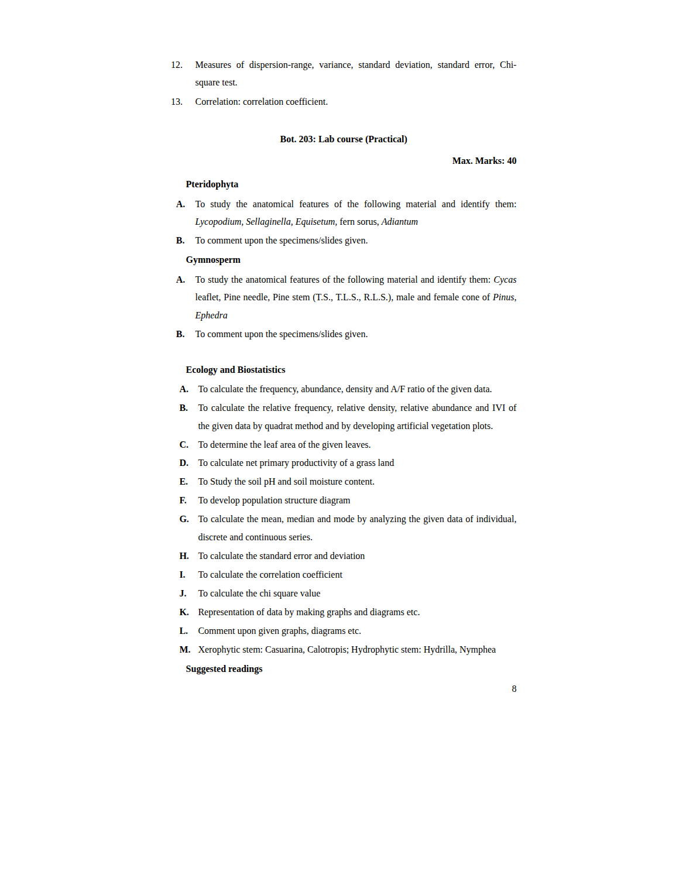12. Measures of dispersion-range, variance, standard deviation, standard error, Chi-square test.
13. Correlation: correlation coefficient.
Bot. 203: Lab course (Practical)
Max. Marks: 40
Pteridophyta
A. To study the anatomical features of the following material and identify them: Lycopodium, Sellaginella, Equisetum, fern sorus, Adiantum
B. To comment upon the specimens/slides given.
Gymnosperm
A. To study the anatomical features of the following material and identify them: Cycas leaflet, Pine needle, Pine stem (T.S., T.L.S., R.L.S.), male and female cone of Pinus, Ephedra
B. To comment upon the specimens/slides given.
Ecology and Biostatistics
A. To calculate the frequency, abundance, density and A/F ratio of the given data.
B. To calculate the relative frequency, relative density, relative abundance and IVI of the given data by quadrat method and by developing artificial vegetation plots.
C. To determine the leaf area of the given leaves.
D. To calculate net primary productivity of a grass land
E. To Study the soil pH and soil moisture content.
F. To develop population structure diagram
G. To calculate the mean, median and mode by analyzing the given data of individual, discrete and continuous series.
H. To calculate the standard error and deviation
I. To calculate the correlation coefficient
J. To calculate the chi square value
K. Representation of data by making graphs and diagrams etc.
L. Comment upon given graphs, diagrams etc.
M. Xerophytic stem: Casuarina, Calotropis; Hydrophytic stem: Hydrilla, Nymphea
Suggested readings
8